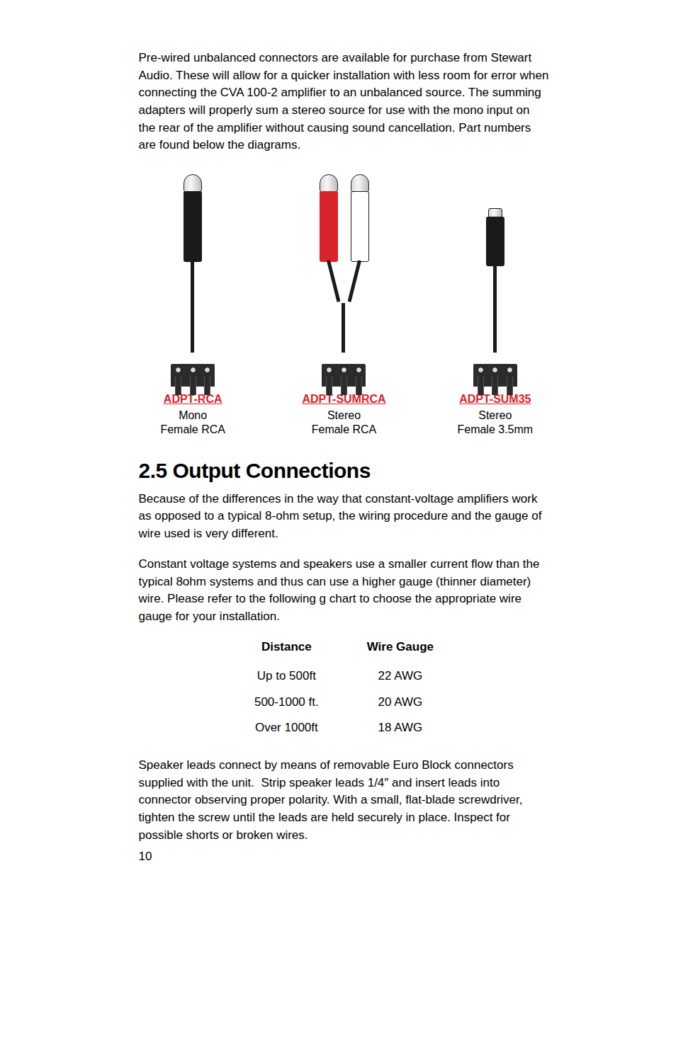Pre-wired unbalanced connectors are available for purchase from Stewart Audio. These will allow for a quicker installation with less room for error when connecting the CVA 100-2 amplifier to an unbalanced source. The summing adapters will properly sum a stereo source for use with the mono input on the rear of the amplifier without causing sound cancellation. Part numbers are found below the diagrams.
ADPT-RCA
Mono
Female RCA
ADPT-SUMRCA
Stereo
Female RCA
ADPT-SUM35
Stereo
Female 3.5mm
2.5 Output Connections
Because of the differences in the way that constant-voltage amplifiers work as opposed to a typical 8-ohm setup, the wiring procedure and the gauge of wire used is very different.
Constant voltage systems and speakers use a smaller current flow than the typical 8ohm systems and thus can use a higher gauge (thinner diameter) wire. Please refer to the following g chart to choose the appropriate wire gauge for your installation.
| Distance | Wire Gauge |
| --- | --- |
| Up to 500ft | 22 AWG |
| 500-1000 ft. | 20 AWG |
| Over 1000ft | 18 AWG |
Speaker leads connect by means of removable Euro Block connectors supplied with the unit. Strip speaker leads 1/4″ and insert leads into connector observing proper polarity. With a small, flat-blade screwdriver, tighten the screw until the leads are held securely in place. Inspect for possible shorts or broken wires.
10